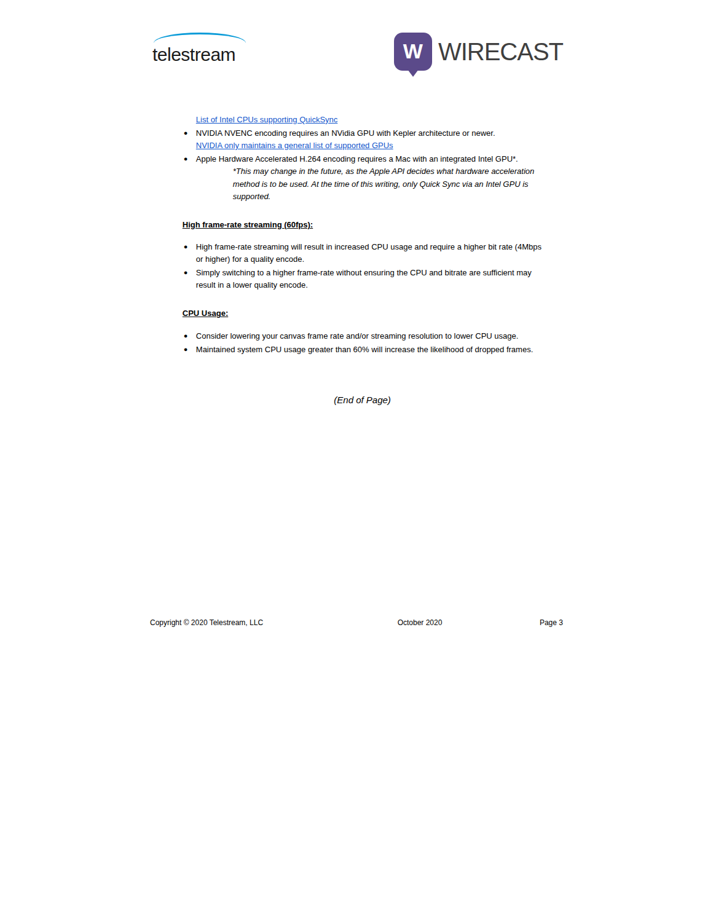telestream
W
WIRECAST
List of Intel CPUs supporting QuickSync
NVIDIA NVENC encoding requires an NVidia GPU with Kepler architecture or newer.
NVIDIA only maintains a general list of supported GPUs
Apple Hardware Accelerated H.264 encoding requires a Mac with an integrated Intel GPU*.
*This may change in the future, as the Apple API decides what hardware acceleration method is to be used. At the time of this writing, only Quick Sync via an Intel GPU is supported.
High frame-rate streaming (60fps):
High frame-rate streaming will result in increased CPU usage and require a higher bit rate (4Mbps or higher) for a quality encode.
Simply switching to a higher frame-rate without ensuring the CPU and bitrate are sufficient may result in a lower quality encode.
CPU Usage:
Consider lowering your canvas frame rate and/or streaming resolution to lower CPU usage.
Maintained system CPU usage greater than 60% will increase the likelihood of dropped frames.
(End of Page)
Copyright © 2020 Telestream, LLC
October 2020
Page 3